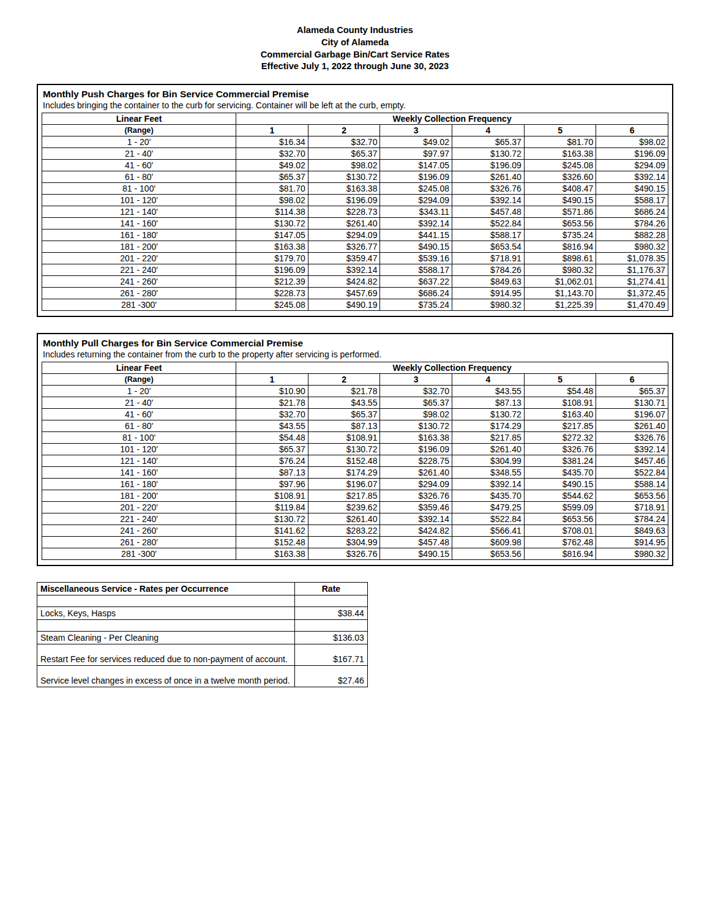Alameda County Industries
City of Alameda
Commercial Garbage Bin/Cart Service Rates
Effective July 1, 2022 through June 30, 2023
Monthly Push Charges for Bin Service Commercial Premise
Includes bringing the container to the curb for servicing. Container will be left at the curb, empty.
| Linear Feet | Weekly Collection Frequency |
| --- | --- |
| (Range) | 1 | 2 | 3 | 4 | 5 | 6 |
| 1 - 20' | $16.34 | $32.70 | $49.02 | $65.37 | $81.70 | $98.02 |
| 21 - 40' | $32.70 | $65.37 | $97.97 | $130.72 | $163.38 | $196.09 |
| 41 - 60' | $49.02 | $98.02 | $147.05 | $196.09 | $245.08 | $294.09 |
| 61 - 80' | $65.37 | $130.72 | $196.09 | $261.40 | $326.60 | $392.14 |
| 81 - 100' | $81.70 | $163.38 | $245.08 | $326.76 | $408.47 | $490.15 |
| 101 - 120' | $98.02 | $196.09 | $294.09 | $392.14 | $490.15 | $588.17 |
| 121 - 140' | $114.38 | $228.73 | $343.11 | $457.48 | $571.86 | $686.24 |
| 141 - 160' | $130.72 | $261.40 | $392.14 | $522.84 | $653.56 | $784.26 |
| 161 - 180' | $147.05 | $294.09 | $441.15 | $588.17 | $735.24 | $882.28 |
| 181 - 200' | $163.38 | $326.77 | $490.15 | $653.54 | $816.94 | $980.32 |
| 201 - 220' | $179.70 | $359.47 | $539.16 | $718.91 | $898.61 | $1,078.35 |
| 221 - 240' | $196.09 | $392.14 | $588.17 | $784.26 | $980.32 | $1,176.37 |
| 241 - 260' | $212.39 | $424.82 | $637.22 | $849.63 | $1,062.01 | $1,274.41 |
| 261 - 280' | $228.73 | $457.69 | $686.24 | $914.95 | $1,143.70 | $1,372.45 |
| 281 -300' | $245.08 | $490.19 | $735.24 | $980.32 | $1,225.39 | $1,470.49 |
Monthly Pull Charges for Bin Service Commercial Premise
Includes returning the container from the curb to the property after servicing is performed.
| Linear Feet | Weekly Collection Frequency |
| --- | --- |
| (Range) | 1 | 2 | 3 | 4 | 5 | 6 |
| 1 - 20' | $10.90 | $21.78 | $32.70 | $43.55 | $54.48 | $65.37 |
| 21 - 40' | $21.78 | $43.55 | $65.37 | $87.13 | $108.91 | $130.71 |
| 41 - 60' | $32.70 | $65.37 | $98.02 | $130.72 | $163.40 | $196.07 |
| 61 - 80' | $43.55 | $87.13 | $130.72 | $174.29 | $217.85 | $261.40 |
| 81 - 100' | $54.48 | $108.91 | $163.38 | $217.85 | $272.32 | $326.76 |
| 101 - 120' | $65.37 | $130.72 | $196.09 | $261.40 | $326.76 | $392.14 |
| 121 - 140' | $76.24 | $152.48 | $228.75 | $304.99 | $381.24 | $457.46 |
| 141 - 160' | $87.13 | $174.29 | $261.40 | $348.55 | $435.70 | $522.84 |
| 161 - 180' | $97.96 | $196.07 | $294.09 | $392.14 | $490.15 | $588.14 |
| 181 - 200' | $108.91 | $217.85 | $326.76 | $435.70 | $544.62 | $653.56 |
| 201 - 220' | $119.84 | $239.62 | $359.46 | $479.25 | $599.09 | $718.91 |
| 221 - 240' | $130.72 | $261.40 | $392.14 | $522.84 | $653.56 | $784.24 |
| 241 - 260' | $141.62 | $283.22 | $424.82 | $566.41 | $708.01 | $849.63 |
| 261 - 280' | $152.48 | $304.99 | $457.48 | $609.98 | $762.48 | $914.95 |
| 281 -300' | $163.38 | $326.76 | $490.15 | $653.56 | $816.94 | $980.32 |
| Miscellaneous Service - Rates per Occurrence | Rate |
| --- | --- |
| Locks, Keys, Hasps | $38.44 |
| Steam Cleaning - Per Cleaning | $136.03 |
| Restart Fee for services reduced due to non-payment of account. | $167.71 |
| Service level changes in excess of once in a twelve month period. | $27.46 |